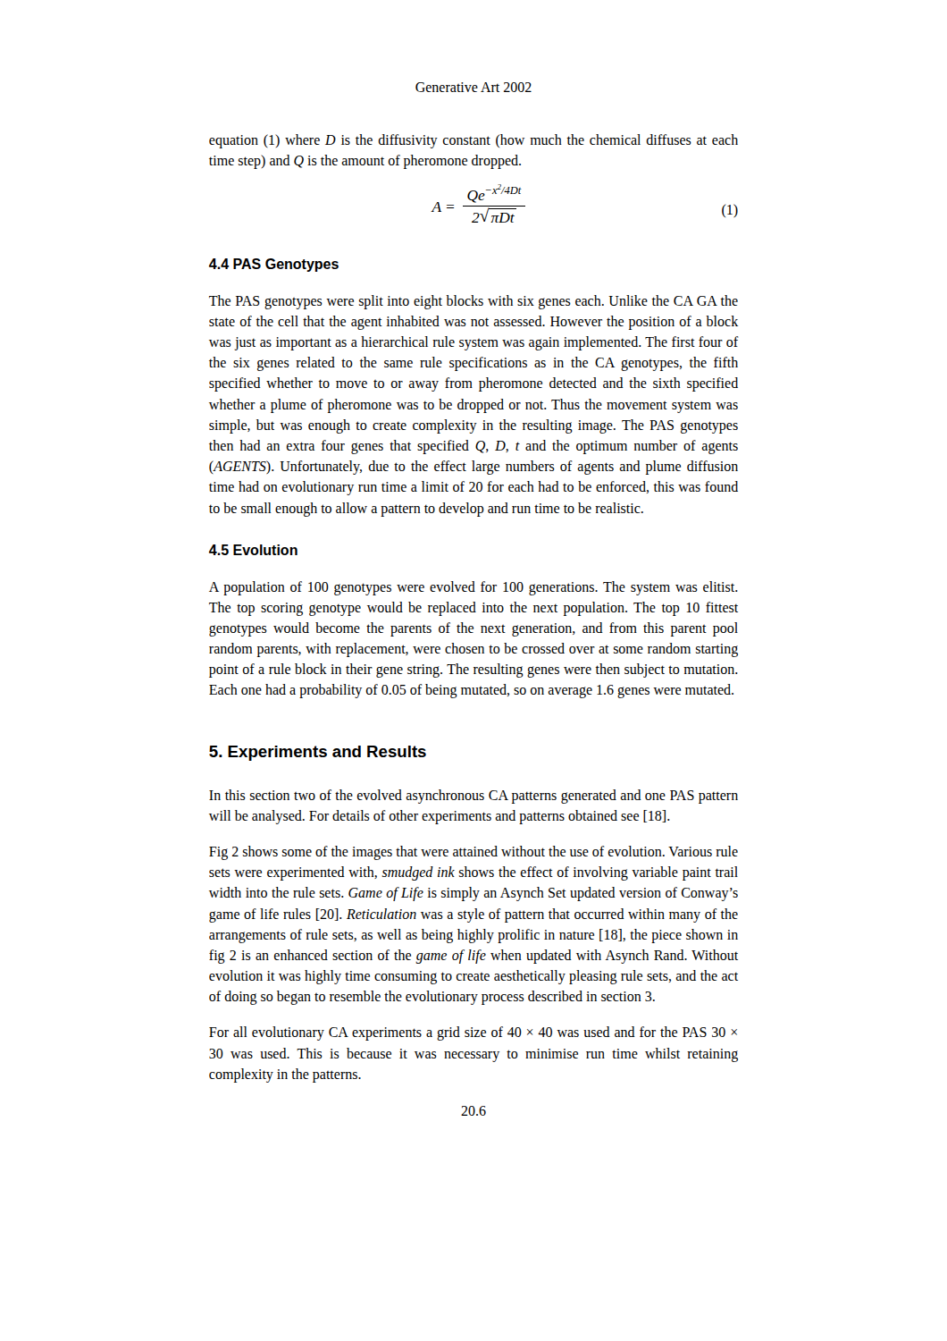Generative Art 2002
equation (1) where D is the diffusivity constant (how much the chemical diffuses at each time step) and Q is the amount of pheromone dropped.
A = Qe−x2/4Dt 2πDt (1)
4.4 PAS Genotypes
The PAS genotypes were split into eight blocks with six genes each. Unlike the CA GA the state of the cell that the agent inhabited was not assessed. However the position of a block was just as important as a hierarchical rule system was again implemented. The first four of the six genes related to the same rule specifications as in the CA genotypes, the fifth specified whether to move to or away from pheromone detected and the sixth specified whether a plume of pheromone was to be dropped or not. Thus the movement system was simple, but was enough to create complexity in the resulting image. The PAS genotypes then had an extra four genes that specified Q, D, t and the optimum number of agents (AGENTS). Unfortunately, due to the effect large numbers of agents and plume diffusion time had on evolutionary run time a limit of 20 for each had to be enforced, this was found to be small enough to allow a pattern to develop and run time to be realistic.
4.5 Evolution
A population of 100 genotypes were evolved for 100 generations. The system was elitist. The top scoring genotype would be replaced into the next population. The top 10 fittest genotypes would become the parents of the next generation, and from this parent pool random parents, with replacement, were chosen to be crossed over at some random starting point of a rule block in their gene string. The resulting genes were then subject to mutation. Each one had a probability of 0.05 of being mutated, so on average 1.6 genes were mutated.
5. Experiments and Results
In this section two of the evolved asynchronous CA patterns generated and one PAS pattern will be analysed. For details of other experiments and patterns obtained see [18].
Fig 2 shows some of the images that were attained without the use of evolution. Various rule sets were experimented with, smudged ink shows the effect of involving variable paint trail width into the rule sets. Game of Life is simply an Asynch Set updated version of Conway’s game of life rules [20]. Reticulation was a style of pattern that occurred within many of the arrangements of rule sets, as well as being highly prolific in nature [18], the piece shown in fig 2 is an enhanced section of the game of life when updated with Asynch Rand. Without evolution it was highly time consuming to create aesthetically pleasing rule sets, and the act of doing so began to resemble the evolutionary process described in section 3.
For all evolutionary CA experiments a grid size of 40 × 40 was used and for the PAS 30 × 30 was used. This is because it was necessary to minimise run time whilst retaining complexity in the patterns.
20.6